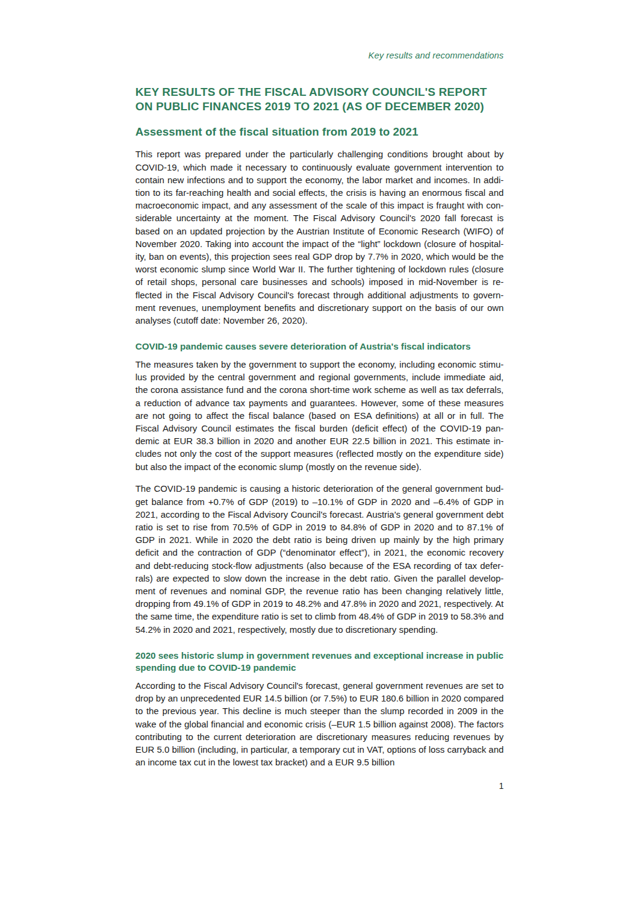Key results and recommendations
Key results of the Fiscal Advisory Council's report on public finances 2019 to 2021 (as of December 2020)
Assessment of the fiscal situation from 2019 to 2021
This report was prepared under the particularly challenging conditions brought about by COVID-19, which made it necessary to continuously evaluate government intervention to contain new infections and to support the economy, the labor market and incomes. In addition to its far-reaching health and social effects, the crisis is having an enormous fiscal and macroeconomic impact, and any assessment of the scale of this impact is fraught with considerable uncertainty at the moment. The Fiscal Advisory Council's 2020 fall forecast is based on an updated projection by the Austrian Institute of Economic Research (WIFO) of November 2020. Taking into account the impact of the “light” lockdown (closure of hospitality, ban on events), this projection sees real GDP drop by 7.7% in 2020, which would be the worst economic slump since World War II. The further tightening of lockdown rules (closure of retail shops, personal care businesses and schools) imposed in mid-November is reflected in the Fiscal Advisory Council's forecast through additional adjustments to government revenues, unemployment benefits and discretionary support on the basis of our own analyses (cutoff date: November 26, 2020).
COVID-19 pandemic causes severe deterioration of Austria's fiscal indicators
The measures taken by the government to support the economy, including economic stimulus provided by the central government and regional governments, include immediate aid, the corona assistance fund and the corona short-time work scheme as well as tax deferrals, a reduction of advance tax payments and guarantees. However, some of these measures are not going to affect the fiscal balance (based on ESA definitions) at all or in full. The Fiscal Advisory Council estimates the fiscal burden (deficit effect) of the COVID-19 pandemic at EUR 38.3 billion in 2020 and another EUR 22.5 billion in 2021. This estimate includes not only the cost of the support measures (reflected mostly on the expenditure side) but also the impact of the economic slump (mostly on the revenue side).
The COVID-19 pandemic is causing a historic deterioration of the general government budget balance from +0.7% of GDP (2019) to –10.1% of GDP in 2020 and –6.4% of GDP in 2021, according to the Fiscal Advisory Council's forecast. Austria's general government debt ratio is set to rise from 70.5% of GDP in 2019 to 84.8% of GDP in 2020 and to 87.1% of GDP in 2021. While in 2020 the debt ratio is being driven up mainly by the high primary deficit and the contraction of GDP (“denominator effect”), in 2021, the economic recovery and debt-reducing stock-flow adjustments (also because of the ESA recording of tax deferrals) are expected to slow down the increase in the debt ratio. Given the parallel development of revenues and nominal GDP, the revenue ratio has been changing relatively little, dropping from 49.1% of GDP in 2019 to 48.2% and 47.8% in 2020 and 2021, respectively. At the same time, the expenditure ratio is set to climb from 48.4% of GDP in 2019 to 58.3% and 54.2% in 2020 and 2021, respectively, mostly due to discretionary spending.
2020 sees historic slump in government revenues and exceptional increase in public spending due to COVID-19 pandemic
According to the Fiscal Advisory Council's forecast, general government revenues are set to drop by an unprecedented EUR 14.5 billion (or 7.5%) to EUR 180.6 billion in 2020 compared to the previous year. This decline is much steeper than the slump recorded in 2009 in the wake of the global financial and economic crisis (–EUR 1.5 billion against 2008). The factors contributing to the current deterioration are discretionary measures reducing revenues by EUR 5.0 billion (including, in particular, a temporary cut in VAT, options of loss carryback and an income tax cut in the lowest tax bracket) and a EUR 9.5 billion
1